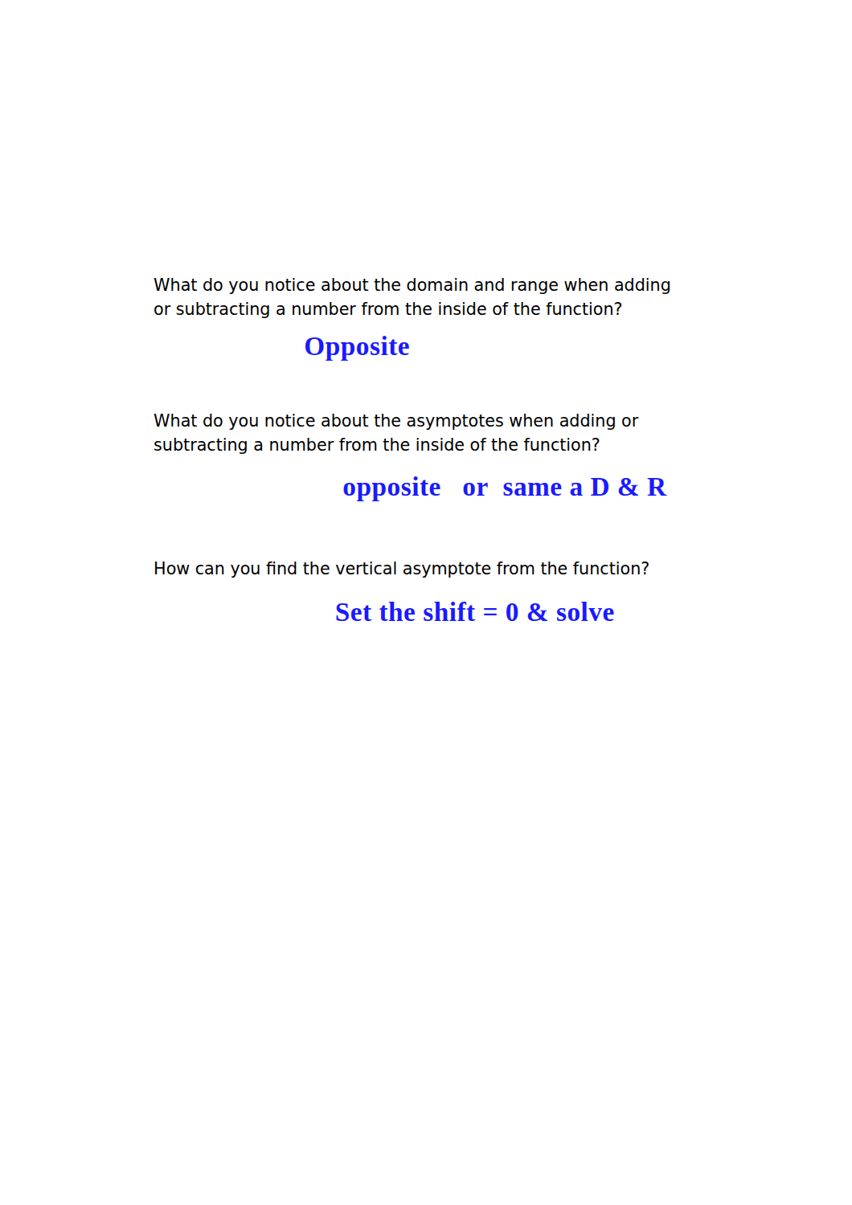What do you notice about the domain and range when adding or subtracting a number from the inside of the function?
Opposite
What do you notice about the asymptotes when adding or subtracting a number from the inside of the function?
opposite or same a D & R
How can you find the vertical asymptote from the function?
Set the shift = 0 & solve